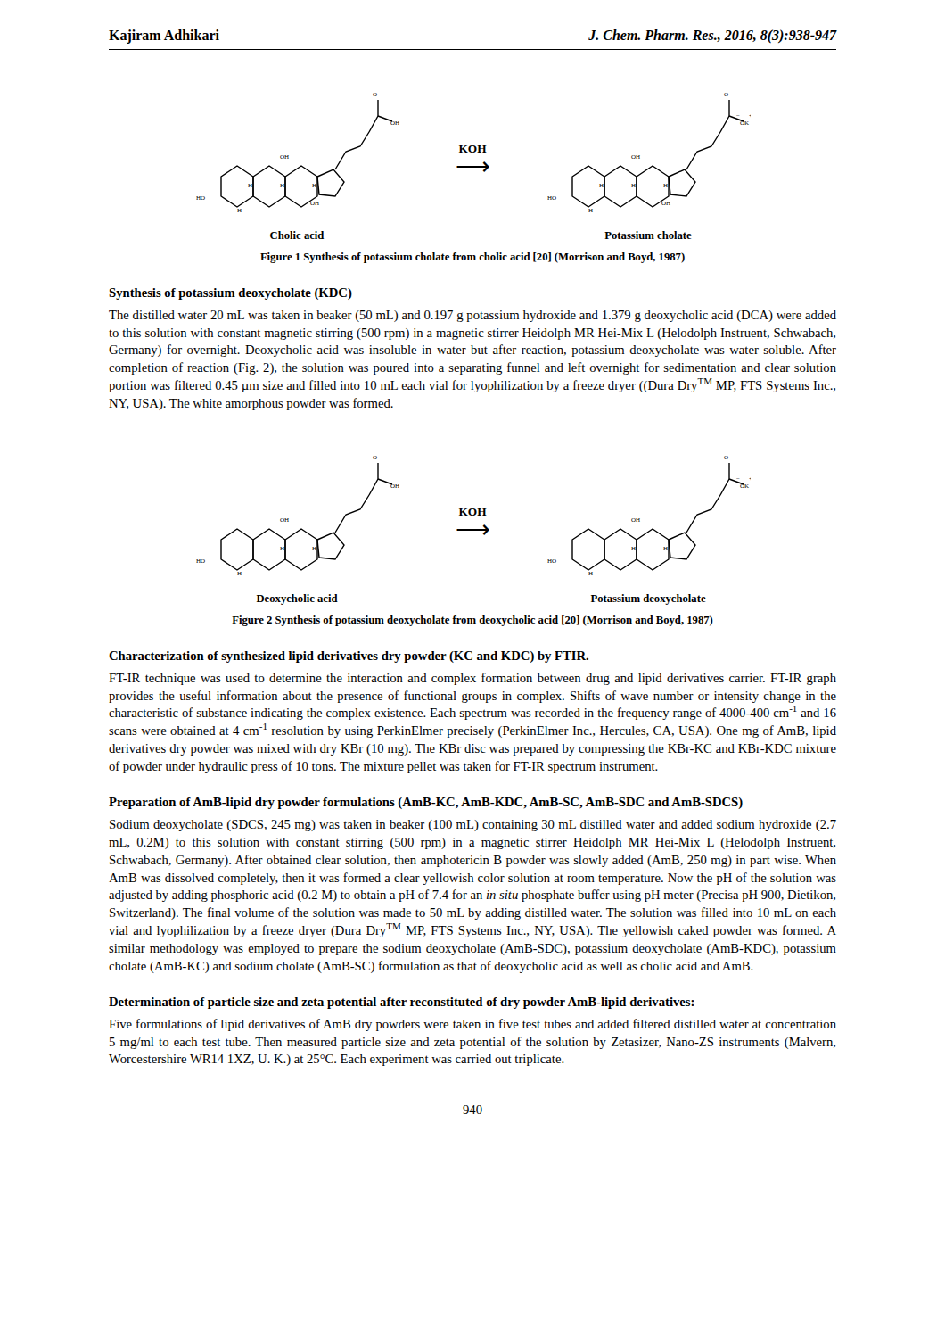Kajiram Adhikari J. Chem. Pharm. Res., 2016, 8(3):938-947
HO OH OH O OH H H H H Cholic acid
KOH ⟶
HO OH OH O OK − + H H H H Potassium cholate
Figure 1 Synthesis of potassium cholate from cholic acid [20] (Morrison and Boyd, 1987)
Synthesis of potassium deoxycholate (KDC)
The distilled water 20 mL was taken in beaker (50 mL) and 0.197 g potassium hydroxide and 1.379 g deoxycholic acid (DCA) were added to this solution with constant magnetic stirring (500 rpm) in a magnetic stirrer Heidolph MR Hei-Mix L (Helodolph Instruent, Schwabach, Germany) for overnight. Deoxycholic acid was insoluble in water but after reaction, potassium deoxycholate was water soluble. After completion of reaction (Fig. 2), the solution was poured into a separating funnel and left overnight for sedimentation and clear solution portion was filtered 0.45 µm size and filled into 10 mL each vial for lyophilization by a freeze dryer ((Dura DryTM MP, FTS Systems Inc., NY, USA). The white amorphous powder was formed.
HO OH O OH H H H Deoxycholic acid
KOH ⟶
HO OH O OK − + H H H Potassium deoxycholate
Figure 2 Synthesis of potassium deoxycholate from deoxycholic acid [20] (Morrison and Boyd, 1987)
Characterization of synthesized lipid derivatives dry powder (KC and KDC) by FTIR.
FT-IR technique was used to determine the interaction and complex formation between drug and lipid derivatives carrier. FT-IR graph provides the useful information about the presence of functional groups in complex. Shifts of wave number or intensity change in the characteristic of substance indicating the complex existence. Each spectrum was recorded in the frequency range of 4000-400 cm-1 and 16 scans were obtained at 4 cm-1 resolution by using PerkinElmer precisely (PerkinElmer Inc., Hercules, CA, USA). One mg of AmB, lipid derivatives dry powder was mixed with dry KBr (10 mg). The KBr disc was prepared by compressing the KBr-KC and KBr-KDC mixture of powder under hydraulic press of 10 tons. The mixture pellet was taken for FT-IR spectrum instrument.
Preparation of AmB-lipid dry powder formulations (AmB-KC, AmB-KDC, AmB-SC, AmB-SDC and AmB-SDCS)
Sodium deoxycholate (SDCS, 245 mg) was taken in beaker (100 mL) containing 30 mL distilled water and added sodium hydroxide (2.7 mL, 0.2M) to this solution with constant stirring (500 rpm) in a magnetic stirrer Heidolph MR Hei-Mix L (Helodolph Instruent, Schwabach, Germany). After obtained clear solution, then amphotericin B powder was slowly added (AmB, 250 mg) in part wise. When AmB was dissolved completely, then it was formed a clear yellowish color solution at room temperature. Now the pH of the solution was adjusted by adding phosphoric acid (0.2 M) to obtain a pH of 7.4 for an in situ phosphate buffer using pH meter (Precisa pH 900, Dietikon, Switzerland). The final volume of the solution was made to 50 mL by adding distilled water. The solution was filled into 10 mL on each vial and lyophilization by a freeze dryer (Dura DryTM MP, FTS Systems Inc., NY, USA). The yellowish caked powder was formed. A similar methodology was employed to prepare the sodium deoxycholate (AmB-SDC), potassium deoxycholate (AmB-KDC), potassium cholate (AmB-KC) and sodium cholate (AmB-SC) formulation as that of deoxycholic acid as well as cholic acid and AmB.
Determination of particle size and zeta potential after reconstituted of dry powder AmB-lipid derivatives:
Five formulations of lipid derivatives of AmB dry powders were taken in five test tubes and added filtered distilled water at concentration 5 mg/ml to each test tube. Then measured particle size and zeta potential of the solution by Zetasizer, Nano-ZS instruments (Malvern, Worcestershire WR14 1XZ, U. K.) at 25°C. Each experiment was carried out triplicate.
940